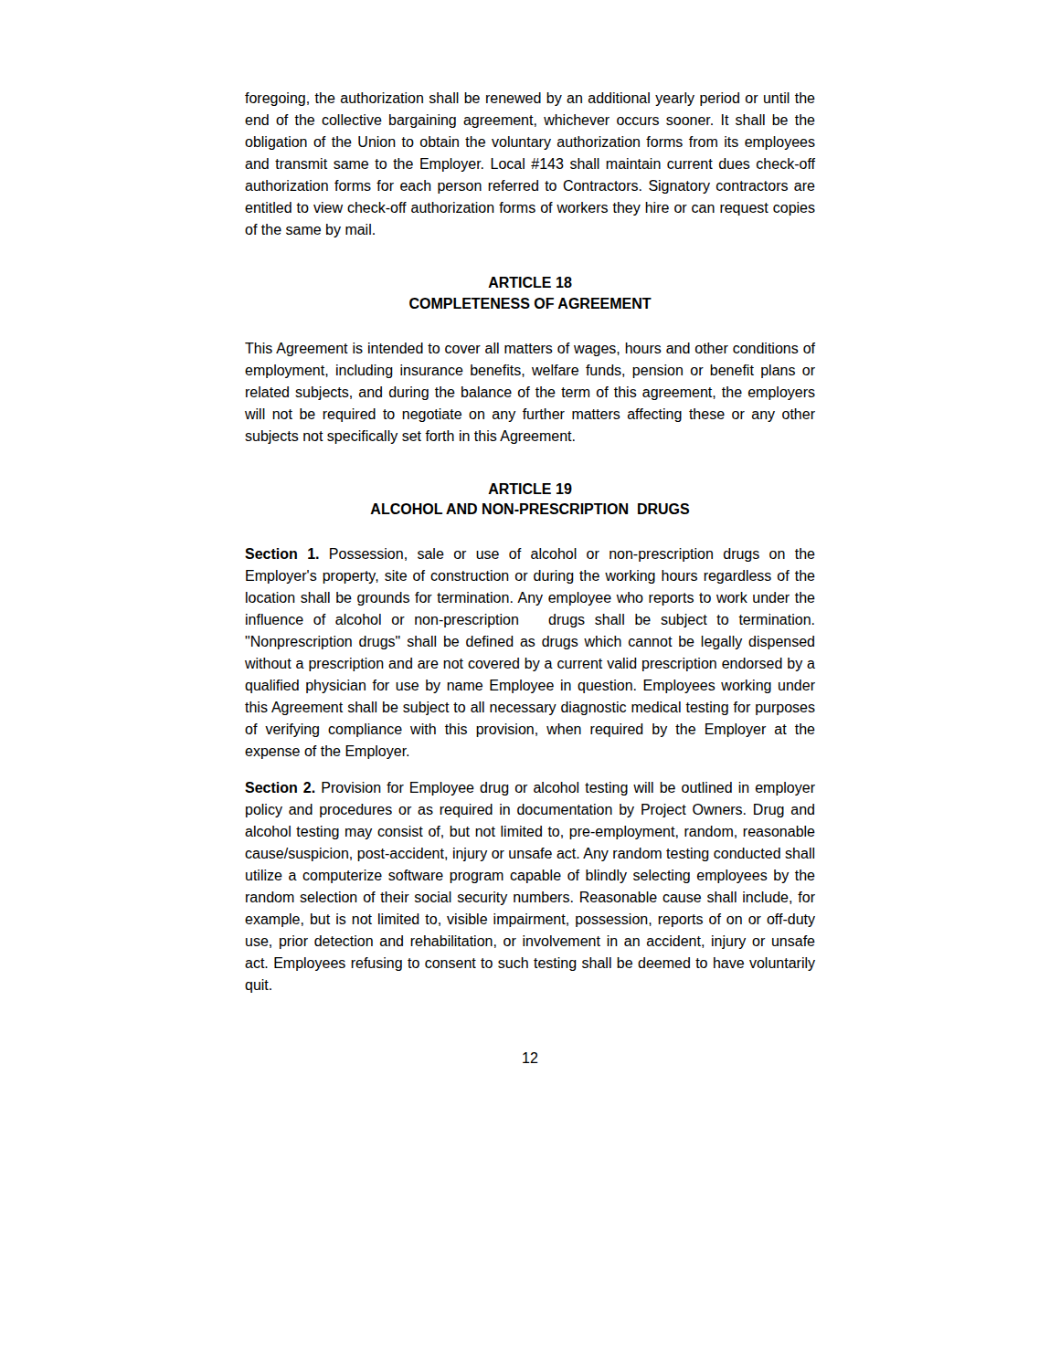foregoing, the authorization shall be renewed by an additional yearly period or until the end of the collective bargaining agreement, whichever occurs sooner. It shall be the obligation of the Union to obtain the voluntary authorization forms from its employees and transmit same to the Employer. Local #143 shall maintain current dues check-off authorization forms for each person referred to Contractors. Signatory contractors are entitled to view check-off authorization forms of workers they hire or can request copies of the same by mail.
ARTICLE 18
COMPLETENESS OF AGREEMENT
This Agreement is intended to cover all matters of wages, hours and other conditions of employment, including insurance benefits, welfare funds, pension or benefit plans or related subjects, and during the balance of the term of this agreement, the employers will not be required to negotiate on any further matters affecting these or any other subjects not specifically set forth in this Agreement.
ARTICLE 19
ALCOHOL AND NON-PRESCRIPTION DRUGS
Section 1. Possession, sale or use of alcohol or non-prescription drugs on the Employer's property, site of construction or during the working hours regardless of the location shall be grounds for termination. Any employee who reports to work under the influence of alcohol or non-prescription drugs shall be subject to termination. "Nonprescription drugs" shall be defined as drugs which cannot be legally dispensed without a prescription and are not covered by a current valid prescription endorsed by a qualified physician for use by name Employee in question. Employees working under this Agreement shall be subject to all necessary diagnostic medical testing for purposes of verifying compliance with this provision, when required by the Employer at the expense of the Employer.
Section 2. Provision for Employee drug or alcohol testing will be outlined in employer policy and procedures or as required in documentation by Project Owners. Drug and alcohol testing may consist of, but not limited to, pre-employment, random, reasonable cause/suspicion, post-accident, injury or unsafe act. Any random testing conducted shall utilize a computerize software program capable of blindly selecting employees by the random selection of their social security numbers. Reasonable cause shall include, for example, but is not limited to, visible impairment, possession, reports of on or off-duty use, prior detection and rehabilitation, or involvement in an accident, injury or unsafe act. Employees refusing to consent to such testing shall be deemed to have voluntarily quit.
12